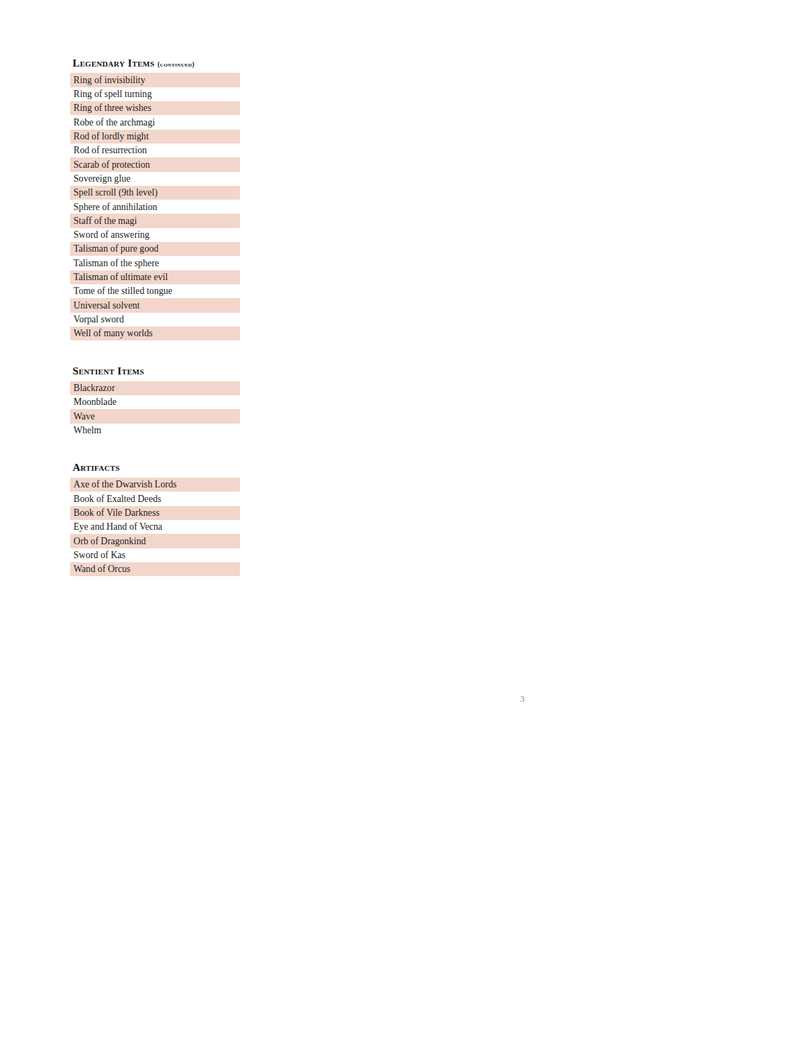Legendary Items (continued)
Ring of invisibility
Ring of spell turning
Ring of three wishes
Robe of the archmagi
Rod of lordly might
Rod of resurrection
Scarab of protection
Sovereign glue
Spell scroll (9th level)
Sphere of annihilation
Staff of the magi
Sword of answering
Talisman of pure good
Talisman of the sphere
Talisman of ultimate evil
Tome of the stilled tongue
Universal solvent
Vorpal sword
Well of many worlds
Sentient Items
Blackrazor
Moonblade
Wave
Whelm
Artifacts
Axe of the Dwarvish Lords
Book of Exalted Deeds
Book of Vile Darkness
Eye and Hand of Vecna
Orb of Dragonkind
Sword of Kas
Wand of Orcus
3